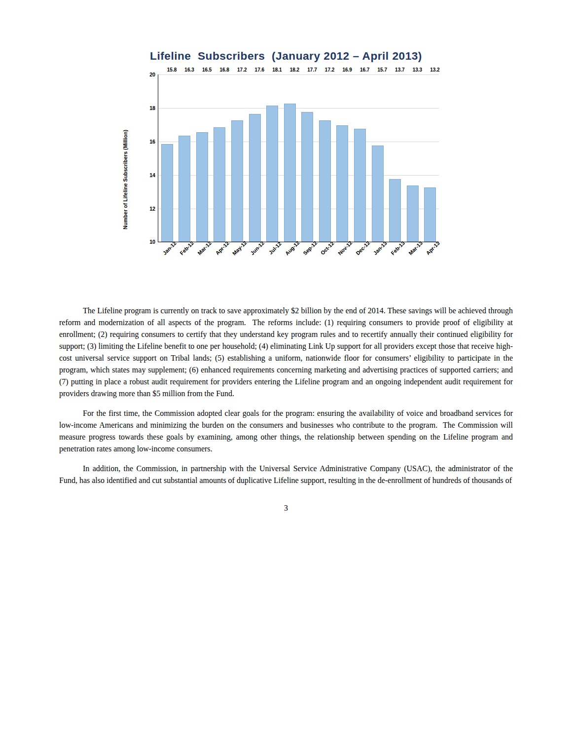Lifeline Subscribers (January 2012 – April 2013)
Number of Lifeline Subscribers (Million)
20
18
16
14
12
10
15.8
16.3
16.5
16.8
17.2
17.6
18.1
18.2
17.7
17.2
16.9
16.7
15.7
13.7
13.3
13.2
Jan-12
Feb-12
Mar-12
Apr-12
May-12
Jun-12
Jul-12
Aug-12
Sep-12
Oct-12
Nov-12
Dec-12
Jan-13
Feb-13
Mar-13
Apr-13
The Lifeline program is currently on track to save approximately $2 billion by the end of 2014. These savings will be achieved through reform and modernization of all aspects of the program. The reforms include: (1) requiring consumers to provide proof of eligibility at enrollment; (2) requiring consumers to certify that they understand key program rules and to recertify annually their continued eligibility for support; (3) limiting the Lifeline benefit to one per household; (4) eliminating Link Up support for all providers except those that receive high-cost universal service support on Tribal lands; (5) establishing a uniform, nationwide floor for consumers’ eligibility to participate in the program, which states may supplement; (6) enhanced requirements concerning marketing and advertising practices of supported carriers; and (7) putting in place a robust audit requirement for providers entering the Lifeline program and an ongoing independent audit requirement for providers drawing more than $5 million from the Fund.
For the first time, the Commission adopted clear goals for the program: ensuring the availability of voice and broadband services for low-income Americans and minimizing the burden on the consumers and businesses who contribute to the program. The Commission will measure progress towards these goals by examining, among other things, the relationship between spending on the Lifeline program and penetration rates among low-income consumers.
In addition, the Commission, in partnership with the Universal Service Administrative Company (USAC), the administrator of the Fund, has also identified and cut substantial amounts of duplicative Lifeline support, resulting in the de-enrollment of hundreds of thousands of
3